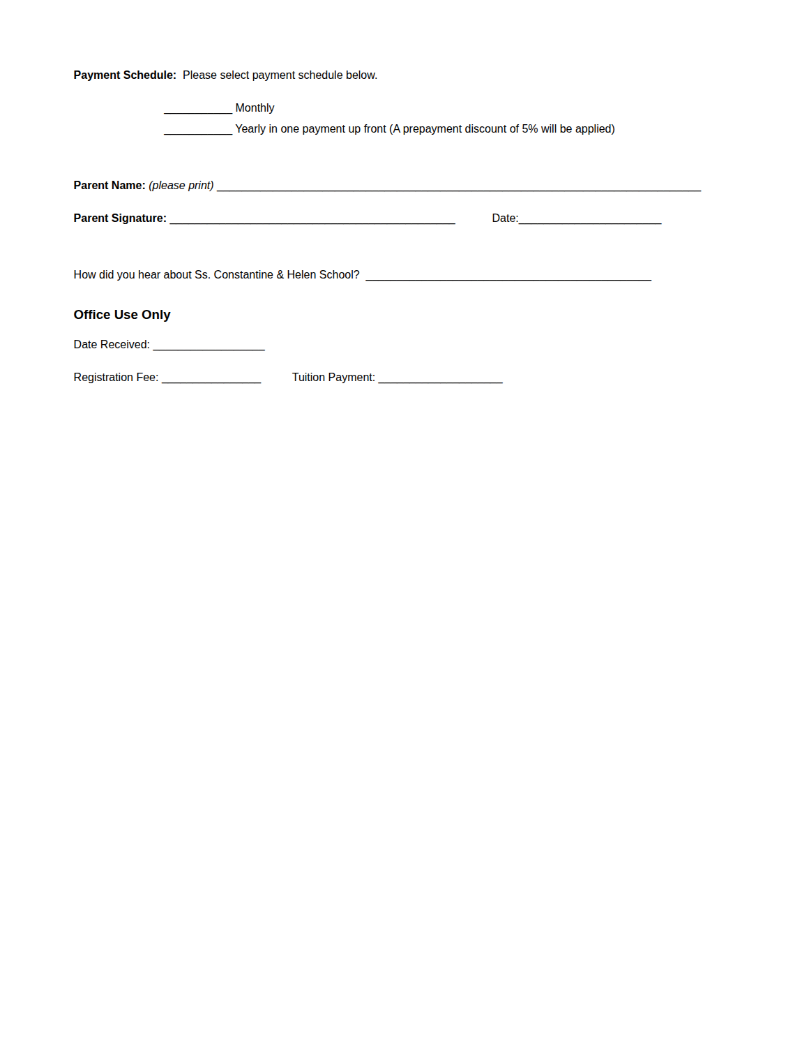Payment Schedule: Please select payment schedule below.
___________ Monthly
___________ Yearly in one payment up front (A prepayment discount of 5% will be applied)
Parent Name: (please print) ______________________________________________________________________________
Parent Signature: ______________________________________________Date:_______________________
How did you hear about Ss. Constantine & Helen School? ______________________________________________
Office Use Only
Date Received: __________________
Registration Fee: ________________ Tuition Payment: ____________________